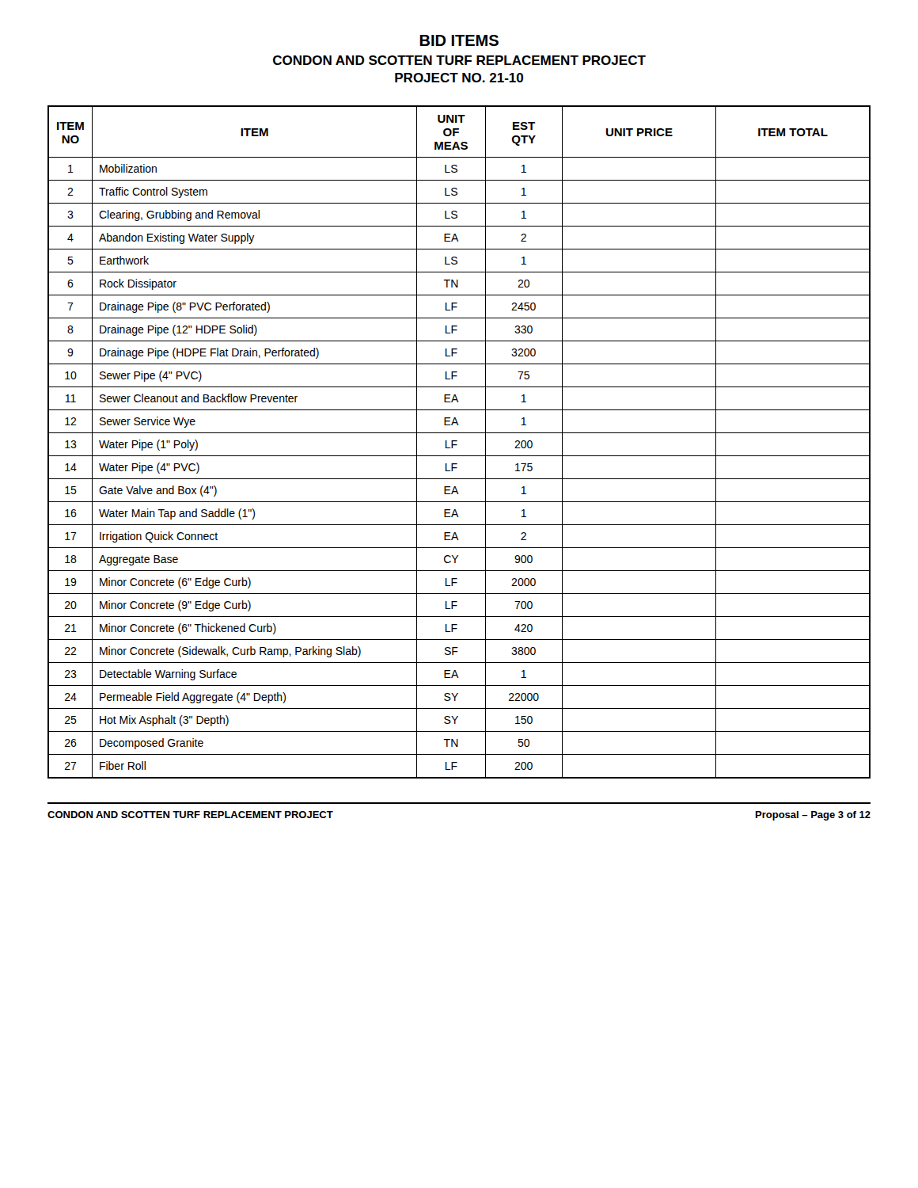BID ITEMS
CONDON AND SCOTTEN TURF REPLACEMENT PROJECT
PROJECT NO. 21-10
| ITEM NO | ITEM | UNIT OF MEAS | EST QTY | UNIT PRICE | ITEM TOTAL |
| --- | --- | --- | --- | --- | --- |
| 1 | Mobilization | LS | 1 | | |
| 2 | Traffic Control System | LS | 1 | | |
| 3 | Clearing, Grubbing and Removal | LS | 1 | | |
| 4 | Abandon Existing Water Supply | EA | 2 | | |
| 5 | Earthwork | LS | 1 | | |
| 6 | Rock Dissipator | TN | 20 | | |
| 7 | Drainage Pipe (8" PVC Perforated) | LF | 2450 | | |
| 8 | Drainage Pipe (12" HDPE Solid) | LF | 330 | | |
| 9 | Drainage Pipe (HDPE Flat Drain, Perforated) | LF | 3200 | | |
| 10 | Sewer Pipe (4" PVC) | LF | 75 | | |
| 11 | Sewer Cleanout and Backflow Preventer | EA | 1 | | |
| 12 | Sewer Service Wye | EA | 1 | | |
| 13 | Water Pipe (1" Poly) | LF | 200 | | |
| 14 | Water Pipe (4" PVC) | LF | 175 | | |
| 15 | Gate Valve and Box (4") | EA | 1 | | |
| 16 | Water Main Tap and Saddle (1") | EA | 1 | | |
| 17 | Irrigation Quick Connect | EA | 2 | | |
| 18 | Aggregate Base | CY | 900 | | |
| 19 | Minor Concrete (6" Edge Curb) | LF | 2000 | | |
| 20 | Minor Concrete (9" Edge Curb) | LF | 700 | | |
| 21 | Minor Concrete (6" Thickened Curb) | LF | 420 | | |
| 22 | Minor Concrete (Sidewalk, Curb Ramp, Parking Slab) | SF | 3800 | | |
| 23 | Detectable Warning Surface | EA | 1 | | |
| 24 | Permeable Field Aggregate (4" Depth) | SY | 22000 | | |
| 25 | Hot Mix Asphalt (3" Depth) | SY | 150 | | |
| 26 | Decomposed Granite | TN | 50 | | |
| 27 | Fiber Roll | LF | 200 | | |
CONDON AND SCOTTEN TURF REPLACEMENT PROJECT
Proposal – Page 3 of 12